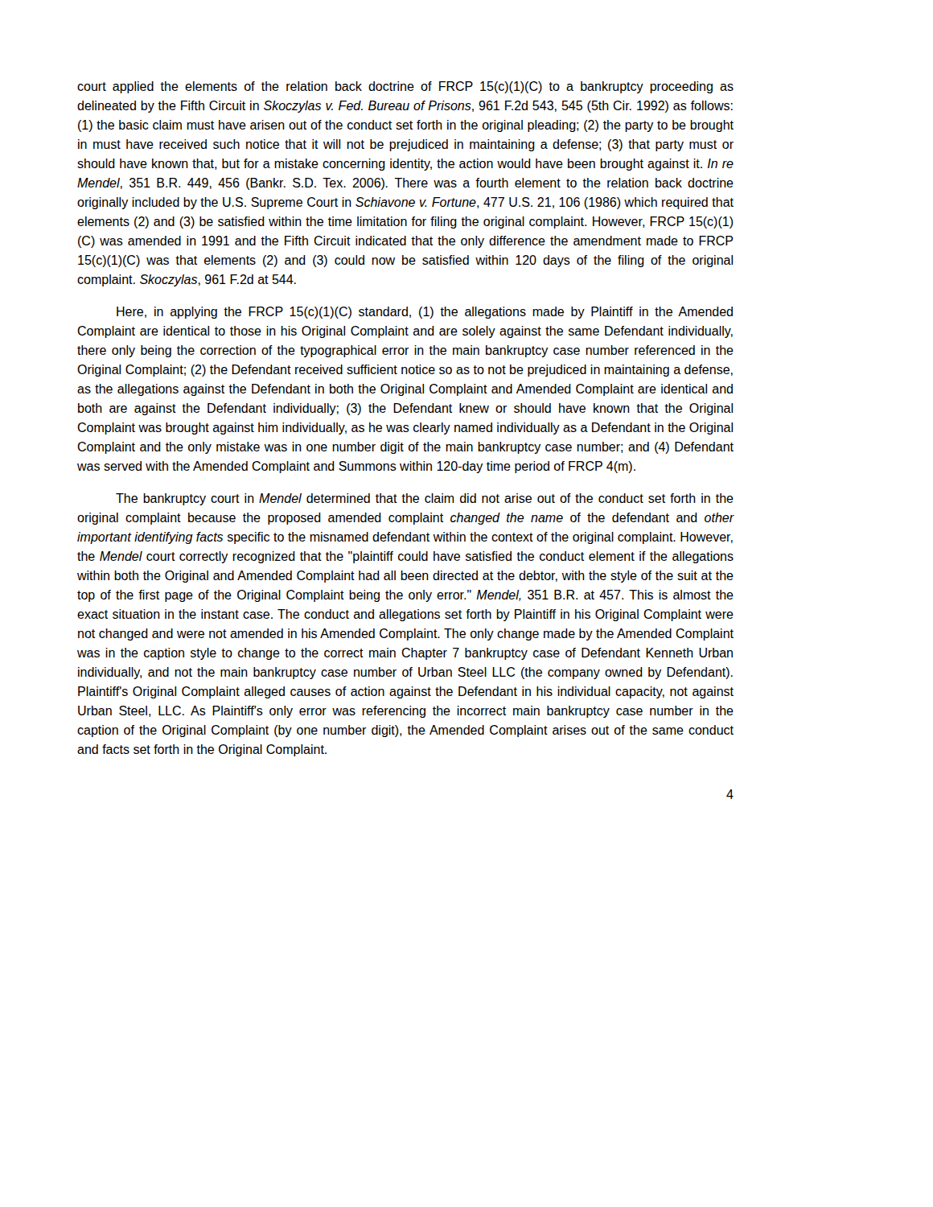court applied the elements of the relation back doctrine of FRCP 15(c)(1)(C) to a bankruptcy proceeding as delineated by the Fifth Circuit in Skoczylas v. Fed. Bureau of Prisons, 961 F.2d 543, 545 (5th Cir. 1992) as follows: (1) the basic claim must have arisen out of the conduct set forth in the original pleading; (2) the party to be brought in must have received such notice that it will not be prejudiced in maintaining a defense; (3) that party must or should have known that, but for a mistake concerning identity, the action would have been brought against it. In re Mendel, 351 B.R. 449, 456 (Bankr. S.D. Tex. 2006). There was a fourth element to the relation back doctrine originally included by the U.S. Supreme Court in Schiavone v. Fortune, 477 U.S. 21, 106 (1986) which required that elements (2) and (3) be satisfied within the time limitation for filing the original complaint. However, FRCP 15(c)(1)(C) was amended in 1991 and the Fifth Circuit indicated that the only difference the amendment made to FRCP 15(c)(1)(C) was that elements (2) and (3) could now be satisfied within 120 days of the filing of the original complaint. Skoczylas, 961 F.2d at 544.
Here, in applying the FRCP 15(c)(1)(C) standard, (1) the allegations made by Plaintiff in the Amended Complaint are identical to those in his Original Complaint and are solely against the same Defendant individually, there only being the correction of the typographical error in the main bankruptcy case number referenced in the Original Complaint; (2) the Defendant received sufficient notice so as to not be prejudiced in maintaining a defense, as the allegations against the Defendant in both the Original Complaint and Amended Complaint are identical and both are against the Defendant individually; (3) the Defendant knew or should have known that the Original Complaint was brought against him individually, as he was clearly named individually as a Defendant in the Original Complaint and the only mistake was in one number digit of the main bankruptcy case number; and (4) Defendant was served with the Amended Complaint and Summons within 120-day time period of FRCP 4(m).
The bankruptcy court in Mendel determined that the claim did not arise out of the conduct set forth in the original complaint because the proposed amended complaint changed the name of the defendant and other important identifying facts specific to the misnamed defendant within the context of the original complaint. However, the Mendel court correctly recognized that the "plaintiff could have satisfied the conduct element if the allegations within both the Original and Amended Complaint had all been directed at the debtor, with the style of the suit at the top of the first page of the Original Complaint being the only error." Mendel, 351 B.R. at 457. This is almost the exact situation in the instant case. The conduct and allegations set forth by Plaintiff in his Original Complaint were not changed and were not amended in his Amended Complaint. The only change made by the Amended Complaint was in the caption style to change to the correct main Chapter 7 bankruptcy case of Defendant Kenneth Urban individually, and not the main bankruptcy case number of Urban Steel LLC (the company owned by Defendant). Plaintiff's Original Complaint alleged causes of action against the Defendant in his individual capacity, not against Urban Steel, LLC. As Plaintiff's only error was referencing the incorrect main bankruptcy case number in the caption of the Original Complaint (by one number digit), the Amended Complaint arises out of the same conduct and facts set forth in the Original Complaint.
4